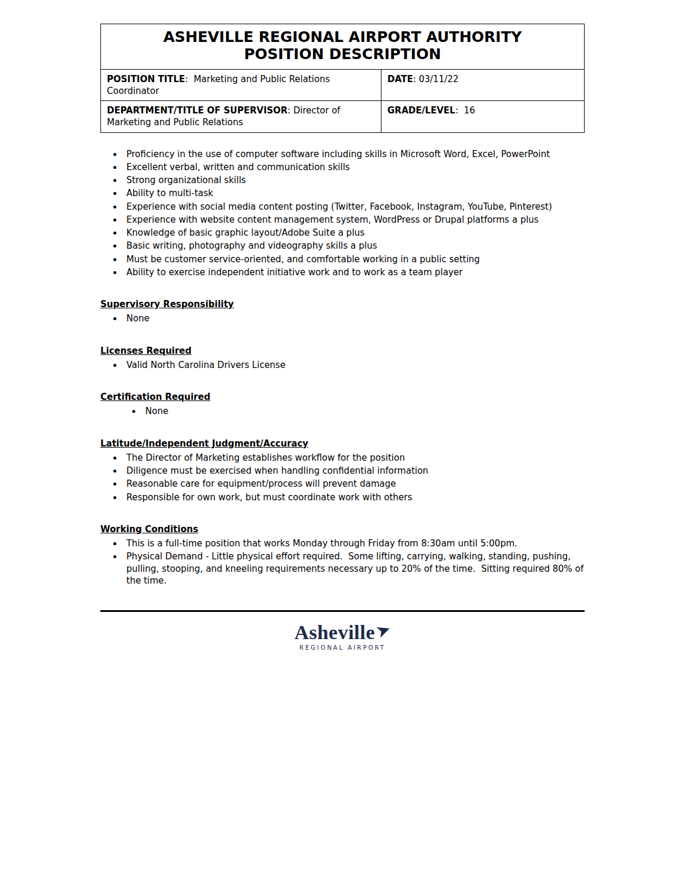| ASHEVILLE REGIONAL AIRPORT AUTHORITY POSITION DESCRIPTION |
| POSITION TITLE : Marketing and Public Relations Coordinator | DATE : 03/11/22 |
| DEPARTMENT/TITLE OF SUPERVISOR : Director of Marketing and Public Relations | GRADE/LEVEL : 16 |
Proficiency in the use of computer software including skills in Microsoft Word, Excel, PowerPoint
Excellent verbal, written and communication skills
Strong organizational skills
Ability to multi-task
Experience with social media content posting (Twitter, Facebook, Instagram, YouTube, Pinterest)
Experience with website content management system, WordPress or Drupal platforms a plus
Knowledge of basic graphic layout/Adobe Suite a plus
Basic writing, photography and videography skills a plus
Must be customer service-oriented, and comfortable working in a public setting
Ability to exercise independent initiative work and to work as a team player
Supervisory Responsibility
None
Licenses Required
Valid North Carolina Drivers License
Certification Required
None
Latitude/Independent Judgment/Accuracy
The Director of Marketing establishes workflow for the position
Diligence must be exercised when handling confidential information
Reasonable care for equipment/process will prevent damage
Responsible for own work, but must coordinate work with others
Working Conditions
This is a full-time position that works Monday through Friday from 8:30am until 5:00pm.
Physical Demand - Little physical effort required. Some lifting, carrying, walking, standing, pushing, pulling, stooping, and kneeling requirements necessary up to 20% of the time. Sitting required 80% of the time.
Asheville➤
REGIONAL AIRPORT